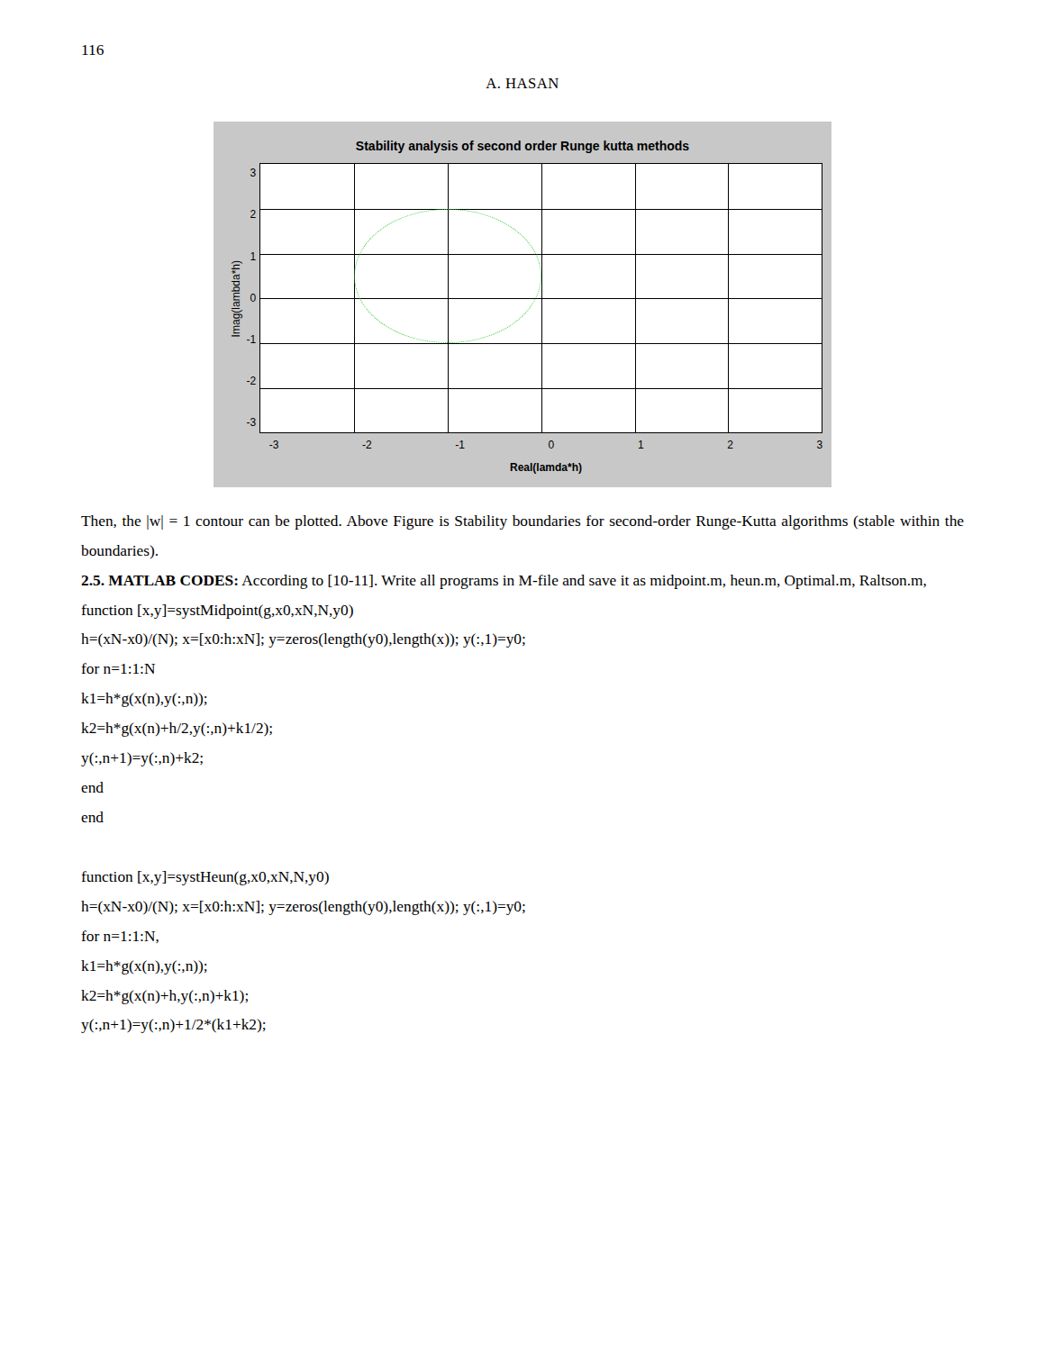116
A. HASAN
Stability analysis of second order Runge kutta methods
Imag(lambda*h)
3 2 1 0 -1 -2 -3
-3 -2 -1 0 1 2 3
Real(lamda*h)
Then, the |w| = 1 contour can be plotted. Above Figure is Stability boundaries for second-order Runge-Kutta algorithms (stable within the boundaries).
2.5. MATLAB CODES: According to [10-11]. Write all programs in M-file and save it as midpoint.m, heun.m, Optimal.m, Raltson.m,
function [x,y]=systMidpoint(g,x0,xN,N,y0)
h=(xN-x0)/(N); x=[x0:h:xN]; y=zeros(length(y0),length(x)); y(:,1)=y0;
for n=1:1:N
k1=h*g(x(n),y(:,n));
k2=h*g(x(n)+h/2,y(:,n)+k1/2);
y(:,n+1)=y(:,n)+k2;
end
end
function [x,y]=systHeun(g,x0,xN,N,y0)
h=(xN-x0)/(N); x=[x0:h:xN]; y=zeros(length(y0),length(x)); y(:,1)=y0;
for n=1:1:N,
k1=h*g(x(n),y(:,n));
k2=h*g(x(n)+h,y(:,n)+k1);
y(:,n+1)=y(:,n)+1/2*(k1+k2);